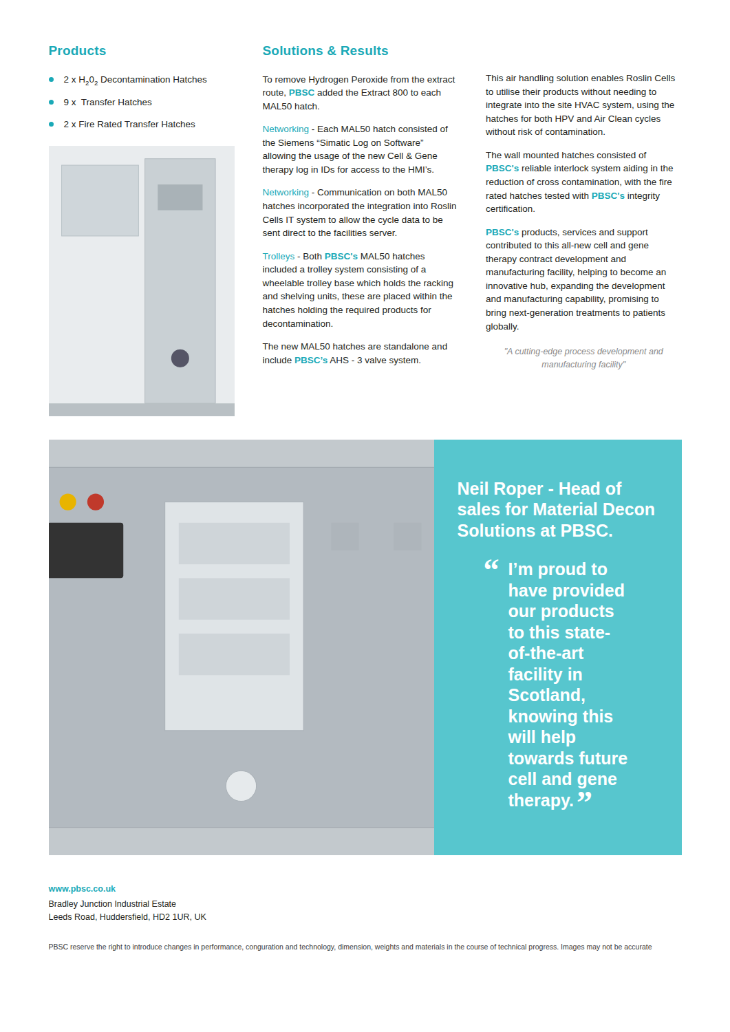Products
2 x H202 Decontamination Hatches
9 x Transfer Hatches
2 x Fire Rated Transfer Hatches
Solutions & Results
To remove Hydrogen Peroxide from the extract route, PBSC added the Extract 800 to each MAL50 hatch.
Networking - Each MAL50 hatch consisted of the Siemens “Simatic Log on Software” allowing the usage of the new Cell & Gene therapy log in IDs for access to the HMI’s.
Networking - Communication on both MAL50 hatches incorporated the integration into Roslin Cells IT system to allow the cycle data to be sent direct to the facilities server.
Trolleys - Both PBSC's MAL50 hatches included a trolley system consisting of a wheelable trolley base which holds the racking and shelving units, these are placed within the hatches holding the required products for decontamination.
The new MAL50 hatches are standalone and include PBSC’s AHS - 3 valve system.
This air handling solution enables Roslin Cells to utilise their products without needing to integrate into the site HVAC system, using the hatches for both HPV and Air Clean cycles without risk of contamination.
The wall mounted hatches consisted of PBSC's reliable interlock system aiding in the reduction of cross contamination, with the fire rated hatches tested with PBSC's integrity certification.
PBSC's products, services and support contributed to this all-new cell and gene therapy contract development and manufacturing facility, helping to become an innovative hub, expanding the development and manufacturing capability, promising to bring next-generation treatments to patients globally.
"A cutting-edge process development and manufacturing facility"
Neil Roper - Head of sales for Material Decon Solutions at PBSC.
“I’m proud to have provided our products to this state-of-the-art facility in Scotland, knowing this will help towards future cell and gene therapy.”
www.pbsc.co.uk
Bradley Junction Industrial Estate
Leeds Road, Huddersfield, HD2 1UR, UK
PBSC reserve the right to introduce changes in performance, conguration and technology, dimension, weights and materials in the course of technical progress. Images may not be accurate